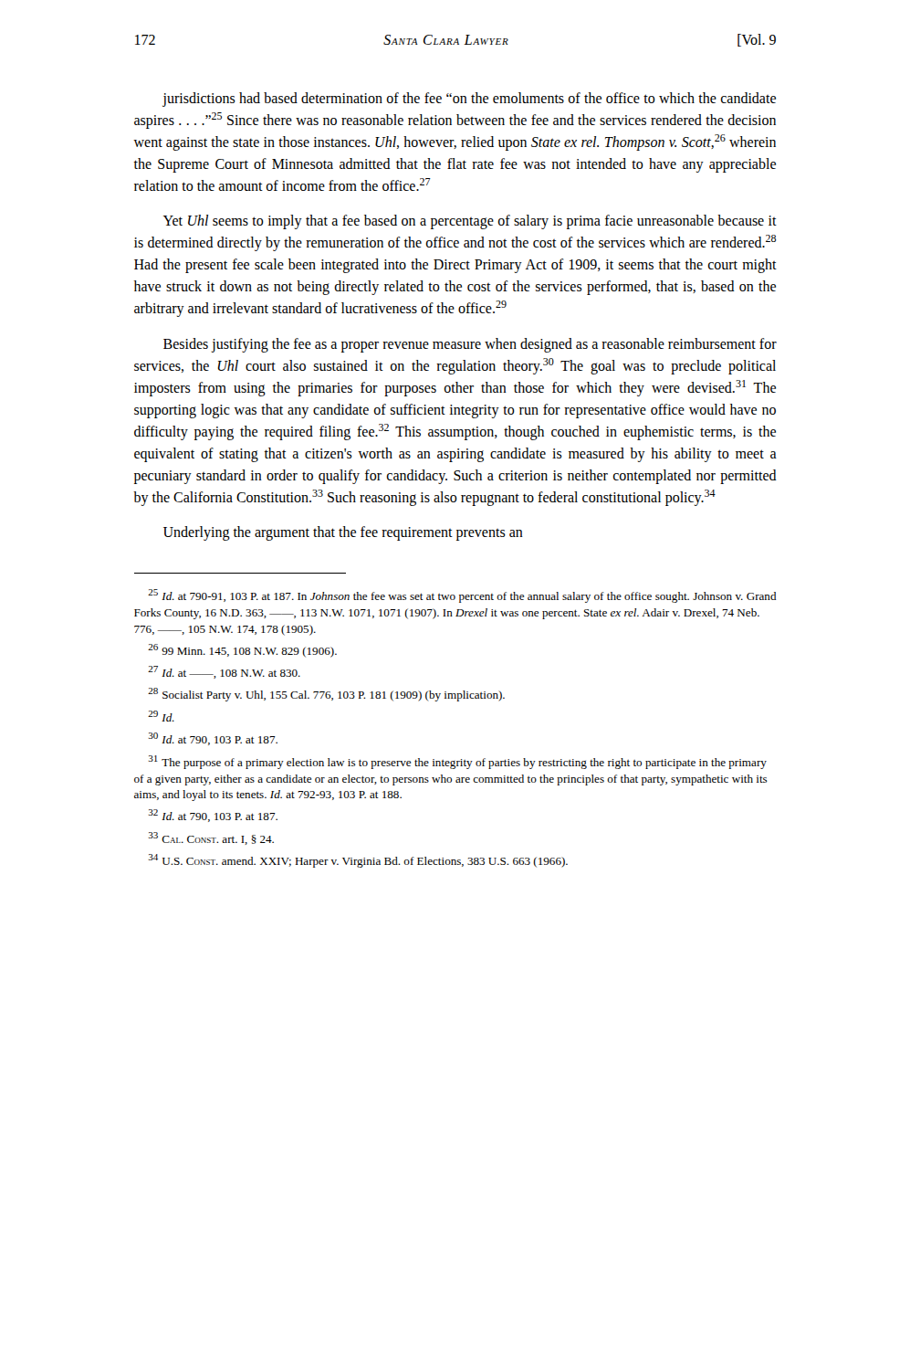172 Santa Clara Lawyer [Vol. 9
jurisdictions had based determination of the fee “on the emoluments of the office to which the candidate aspires . . . .”25 Since there was no reasonable relation between the fee and the services rendered the decision went against the state in those instances. Uhl, however, relied upon State ex rel. Thompson v. Scott,26 wherein the Supreme Court of Minnesota admitted that the flat rate fee was not intended to have any appreciable relation to the amount of income from the office.27
Yet Uhl seems to imply that a fee based on a percentage of salary is prima facie unreasonable because it is determined directly by the remuneration of the office and not the cost of the services which are rendered.28 Had the present fee scale been integrated into the Direct Primary Act of 1909, it seems that the court might have struck it down as not being directly related to the cost of the services performed, that is, based on the arbitrary and irrelevant standard of lucrativeness of the office.29
Besides justifying the fee as a proper revenue measure when designed as a reasonable reimbursement for services, the Uhl court also sustained it on the regulation theory.30 The goal was to preclude political imposters from using the primaries for purposes other than those for which they were devised.31 The supporting logic was that any candidate of sufficient integrity to run for representative office would have no difficulty paying the required filing fee.32 This assumption, though couched in euphemistic terms, is the equivalent of stating that a citizen's worth as an aspiring candidate is measured by his ability to meet a pecuniary standard in order to qualify for candidacy. Such a criterion is neither contemplated nor permitted by the California Constitution.33 Such reasoning is also repugnant to federal constitutional policy.34
Underlying the argument that the fee requirement prevents an
25 Id. at 790-91, 103 P. at 187. In Johnson the fee was set at two percent of the annual salary of the office sought. Johnson v. Grand Forks County, 16 N.D. 363, ——, 113 N.W. 1071, 1071 (1907). In Drexel it was one percent. State ex rel. Adair v. Drexel, 74 Neb. 776, ——, 105 N.W. 174, 178 (1905).
2699 Minn. 145, 108 N.W. 829 (1906).
27 Id. at ——, 108 N.W. at 830.
28 Socialist Party v. Uhl, 155 Cal. 776, 103 P. 181 (1909) (by implication).
29 Id.
30 Id. at 790, 103 P. at 187.
31 The purpose of a primary election law is to preserve the integrity of parties by restricting the right to participate in the primary of a given party, either as a candidate or an elector, to persons who are committed to the principles of that party, sympathetic with its aims, and loyal to its tenets. Id. at 792-93, 103 P. at 188.
32 Id. at 790, 103 P. at 187.
33 Cal. Const. art. I, § 24.
34 U.S. Const. amend. XXIV; Harper v. Virginia Bd. of Elections, 383 U.S. 663 (1966).